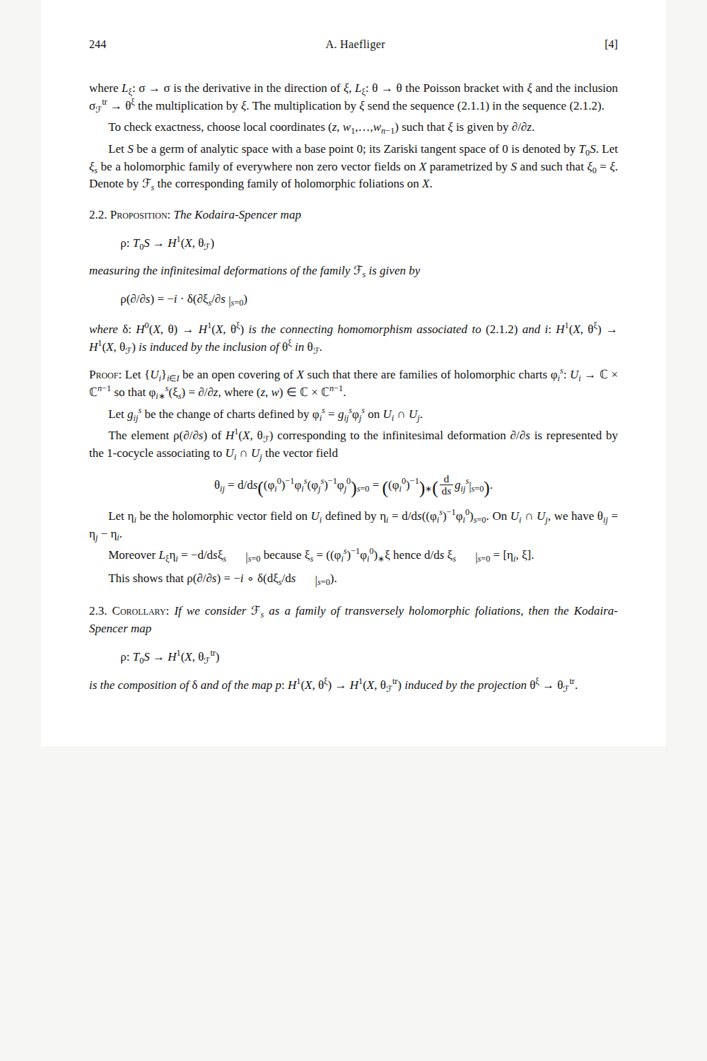244 A. Haefliger [4]
where Lξ: σ → σ is the derivative in the direction of ξ, Lξ: θ → θ the Poisson bracket with ξ and the inclusion σℱtr → θξ the multiplication by ξ. The multiplication by ξ send the sequence (2.1.1) in the sequence (2.1.2).
To check exactness, choose local coordinates (z, w1,…,wn−1) such that ξ is given by ∂/∂z.
Let S be a germ of analytic space with a base point 0; its Zariski tangent space of 0 is denoted by T0S. Let ξs be a holomorphic family of everywhere non zero vector fields on X parametrized by S and such that ξ0 = ξ. Denote by ℱs the corresponding family of holomorphic foliations on X.
2.2. Proposition: The Kodaira-Spencer map
ρ: T0S → H1(X, θℱ)
measuring the infinitesimal deformations of the family ℱs is given by
ρ(∂/∂s) = −i · δ(∂ξs/∂s |s=0)
where δ: H0(X, θ) → H1(X, θξ) is the connecting homomorphism associated to (2.1.2) and i: H1(X, θξ) → H1(X, θℱ) is induced by the inclusion of θξ in θℱ.
Proof: Let {Ui}i∈I be an open covering of X such that there are families of holomorphic charts φis: Ui → ℂ × ℂn−1 so that φi∗s(ξs) = ∂/∂z, where (z, w) ∈ ℂ × ℂn−1.
Let gijs be the change of charts defined by φis = gijsφjs on Ui ∩ Uj.
The element ρ(∂/∂s) of H1(X, θℱ) corresponding to the infinitesimal deformation ∂/∂s is represented by the 1-cocycle associating to Ui ∩ Uj the vector field
θij = d/ds((φi0)−1φis(φjs)−1φj0)s=0 = ((φi0)−1)∗(dds gijs|s=0).
Let ηi be the holomorphic vector field on Ui defined by ηi = d/ds((φis)−1φi0)s=0. On Ui ∩ Uj, we have θij = ηj − ηi.
Moreover Lξηi = −d/dsξs|s=0 because ξs = ((φis)−1φi0)∗ξ hence d/ds ξs|s=0 = [ηi, ξ].
This shows that ρ(∂/∂s) = −i ∘ δ(dξs/ds|s=0).
2.3. Corollary: If we consider ℱs as a family of transversely holomorphic foliations, then the Kodaira-Spencer map
ρ: T0S → H1(X, θℱtr)
is the composition of δ and of the map p: H1(X, θξ) → H1(X, θℱtr) induced by the projection θξ → θℱtr.